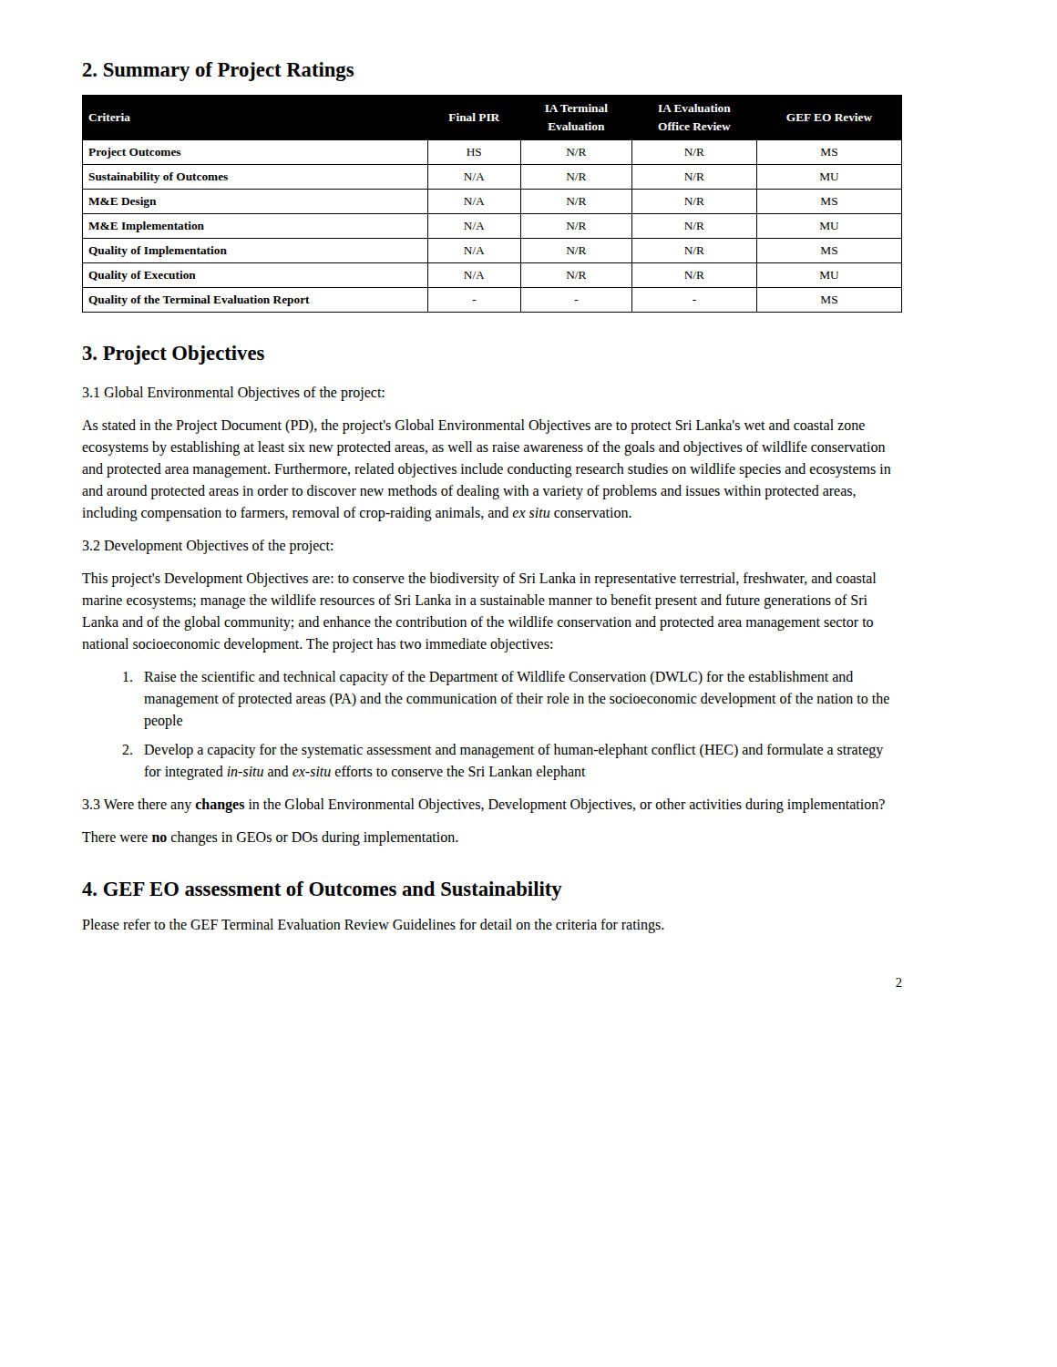2. Summary of Project Ratings
| Criteria | Final PIR | IA Terminal Evaluation | IA Evaluation Office Review | GEF EO Review |
| --- | --- | --- | --- | --- |
| Project Outcomes | HS | N/R | N/R | MS |
| Sustainability of Outcomes | N/A | N/R | N/R | MU |
| M&E Design | N/A | N/R | N/R | MS |
| M&E Implementation | N/A | N/R | N/R | MU |
| Quality of Implementation | N/A | N/R | N/R | MS |
| Quality of Execution | N/A | N/R | N/R | MU |
| Quality of the Terminal Evaluation Report | - | - | - | MS |
3. Project Objectives
3.1 Global Environmental Objectives of the project:
As stated in the Project Document (PD), the project's Global Environmental Objectives are to protect Sri Lanka's wet and coastal zone ecosystems by establishing at least six new protected areas, as well as raise awareness of the goals and objectives of wildlife conservation and protected area management. Furthermore, related objectives include conducting research studies on wildlife species and ecosystems in and around protected areas in order to discover new methods of dealing with a variety of problems and issues within protected areas, including compensation to farmers, removal of crop-raiding animals, and ex situ conservation.
3.2 Development Objectives of the project:
This project's Development Objectives are: to conserve the biodiversity of Sri Lanka in representative terrestrial, freshwater, and coastal marine ecosystems; manage the wildlife resources of Sri Lanka in a sustainable manner to benefit present and future generations of Sri Lanka and of the global community; and enhance the contribution of the wildlife conservation and protected area management sector to national socioeconomic development. The project has two immediate objectives:
Raise the scientific and technical capacity of the Department of Wildlife Conservation (DWLC) for the establishment and management of protected areas (PA) and the communication of their role in the socioeconomic development of the nation to the people
Develop a capacity for the systematic assessment and management of human-elephant conflict (HEC) and formulate a strategy for integrated in-situ and ex-situ efforts to conserve the Sri Lankan elephant
3.3 Were there any changes in the Global Environmental Objectives, Development Objectives, or other activities during implementation?
There were no changes in GEOs or DOs during implementation.
4. GEF EO assessment of Outcomes and Sustainability
Please refer to the GEF Terminal Evaluation Review Guidelines for detail on the criteria for ratings.
2